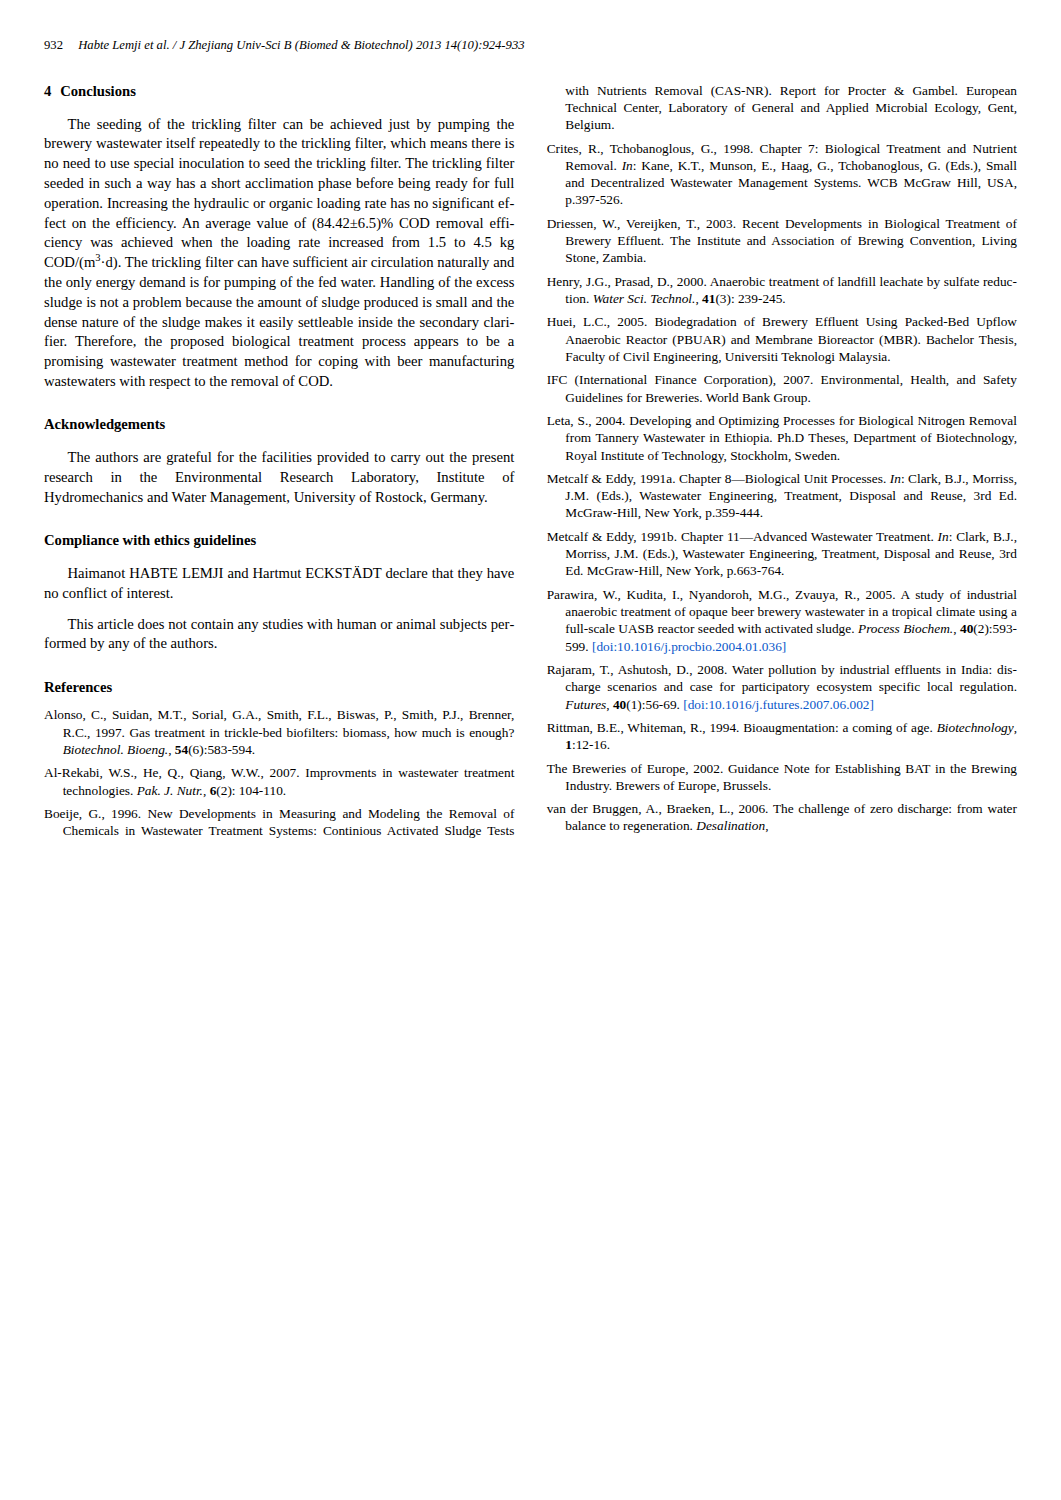932 Habte Lemji et al. / J Zhejiang Univ-Sci B (Biomed & Biotechnol) 2013 14(10):924-933
4 Conclusions
The seeding of the trickling filter can be achieved just by pumping the brewery wastewater itself repeatedly to the trickling filter, which means there is no need to use special inoculation to seed the trickling filter. The trickling filter seeded in such a way has a short acclimation phase before being ready for full operation. Increasing the hydraulic or organic loading rate has no significant effect on the efficiency. An average value of (84.42±6.5)% COD removal efficiency was achieved when the loading rate increased from 1.5 to 4.5 kg COD/(m3·d). The trickling filter can have sufficient air circulation naturally and the only energy demand is for pumping of the fed water. Handling of the excess sludge is not a problem because the amount of sludge produced is small and the dense nature of the sludge makes it easily settleable inside the secondary clarifier. Therefore, the proposed biological treatment process appears to be a promising wastewater treatment method for coping with beer manufacturing wastewaters with respect to the removal of COD.
Acknowledgements
The authors are grateful for the facilities provided to carry out the present research in the Environmental Research Laboratory, Institute of Hydromechanics and Water Management, University of Rostock, Germany.
Compliance with ethics guidelines
Haimanot HABTE LEMJI and Hartmut ECKSTÄDT declare that they have no conflict of interest.
This article does not contain any studies with human or animal subjects performed by any of the authors.
References
Alonso, C., Suidan, M.T., Sorial, G.A., Smith, F.L., Biswas, P., Smith, P.J., Brenner, R.C., 1997. Gas treatment in trickle-bed biofilters: biomass, how much is enough? Biotechnol. Bioeng., 54(6):583-594.
Al-Rekabi, W.S., He, Q., Qiang, W.W., 2007. Improvments in wastewater treatment technologies. Pak. J. Nutr., 6(2): 104-110.
Boeije, G., 1996. New Developments in Measuring and Modeling the Removal of Chemicals in Wastewater Treatment Systems: Continious Activated Sludge Tests with Nutrients Removal (CAS-NR). Report for Procter & Gambel. European Technical Center, Laboratory of General and Applied Microbial Ecology, Gent, Belgium.
Crites, R., Tchobanoglous, G., 1998. Chapter 7: Biological Treatment and Nutrient Removal. In: Kane, K.T., Munson, E., Haag, G., Tchobanoglous, G. (Eds.), Small and Decentralized Wastewater Management Systems. WCB McGraw Hill, USA, p.397-526.
Driessen, W., Vereijken, T., 2003. Recent Developments in Biological Treatment of Brewery Effluent. The Institute and Association of Brewing Convention, Living Stone, Zambia.
Henry, J.G., Prasad, D., 2000. Anaerobic treatment of landfill leachate by sulfate reduction. Water Sci. Technol., 41(3): 239-245.
Huei, L.C., 2005. Biodegradation of Brewery Effluent Using Packed-Bed Upflow Anaerobic Reactor (PBUAR) and Membrane Bioreactor (MBR). Bachelor Thesis, Faculty of Civil Engineering, Universiti Teknologi Malaysia.
IFC (International Finance Corporation), 2007. Environmental, Health, and Safety Guidelines for Breweries. World Bank Group.
Leta, S., 2004. Developing and Optimizing Processes for Biological Nitrogen Removal from Tannery Wastewater in Ethiopia. Ph.D Theses, Department of Biotechnology, Royal Institute of Technology, Stockholm, Sweden.
Metcalf & Eddy, 1991a. Chapter 8—Biological Unit Processes. In: Clark, B.J., Morriss, J.M. (Eds.), Wastewater Engineering, Treatment, Disposal and Reuse, 3rd Ed. McGraw-Hill, New York, p.359-444.
Metcalf & Eddy, 1991b. Chapter 11—Advanced Wastewater Treatment. In: Clark, B.J., Morriss, J.M. (Eds.), Wastewater Engineering, Treatment, Disposal and Reuse, 3rd Ed. McGraw-Hill, New York, p.663-764.
Parawira, W., Kudita, I., Nyandoroh, M.G., Zvauya, R., 2005. A study of industrial anaerobic treatment of opaque beer brewery wastewater in a tropical climate using a full-scale UASB reactor seeded with activated sludge. Process Biochem., 40(2):593-599. [doi:10.1016/j.procbio.2004.01.036]
Rajaram, T., Ashutosh, D., 2008. Water pollution by industrial effluents in India: discharge scenarios and case for participatory ecosystem specific local regulation. Futures, 40(1):56-69. [doi:10.1016/j.futures.2007.06.002]
Rittman, B.E., Whiteman, R., 1994. Bioaugmentation: a coming of age. Biotechnology, 1:12-16.
The Breweries of Europe, 2002. Guidance Note for Establishing BAT in the Brewing Industry. Brewers of Europe, Brussels.
van der Bruggen, A., Braeken, L., 2006. The challenge of zero discharge: from water balance to regeneration. Desalination,